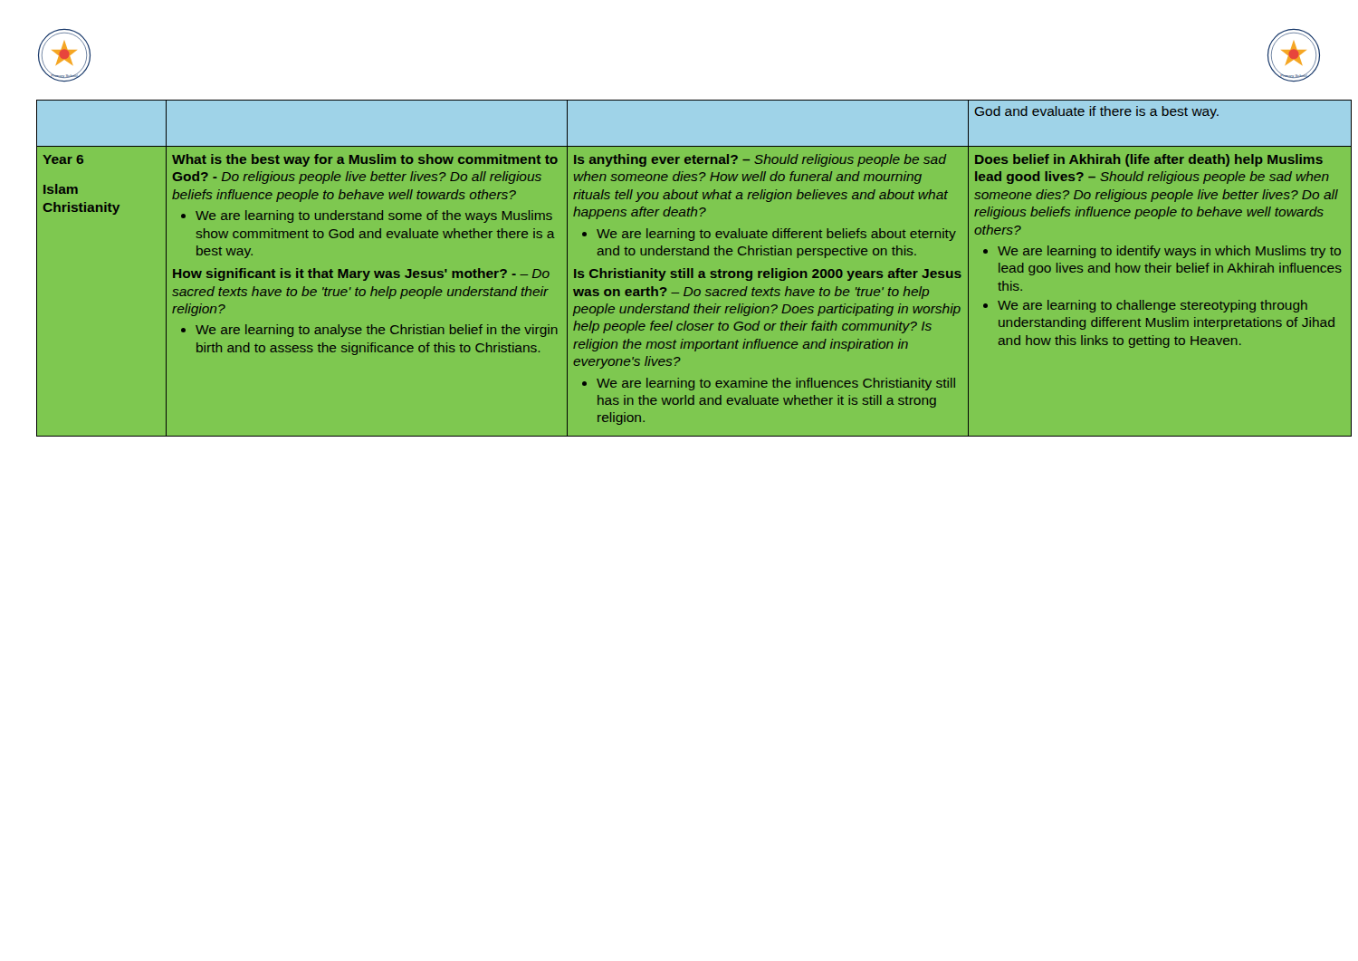Primary School
Primary School
| | | | God and evaluate if there is a best way. |
| Year 6 Islam Christianity | What is the best way for a Muslim to show commitment to God? - Do religious people live better lives? Do all religious beliefs influence people to behave well towards others? We are learning to understand some of the ways Muslims show commitment to God and evaluate whether there is a best way. How significant is it that Mary was Jesus' mother? - – Do sacred texts have to be 'true' to help people understand their religion? We are learning to analyse the Christian belief in the virgin birth and to assess the significance of this to Christians. | Is anything ever eternal? – Should religious people be sad when someone dies? How well do funeral and mourning rituals tell you about what a religion believes and about what happens after death? We are learning to evaluate different beliefs about eternity and to understand the Christian perspective on this. Is Christianity still a strong religion 2000 years after Jesus was on earth? – Do sacred texts have to be 'true' to help people understand their religion? Does participating in worship help people feel closer to God or their faith community? Is religion the most important influence and inspiration in everyone's lives? We are learning to examine the influences Christianity still has in the world and evaluate whether it is still a strong religion. | Does belief in Akhirah (life after death) help Muslims lead good lives? – Should religious people be sad when someone dies? Do religious people live better lives? Do all religious beliefs influence people to behave well towards others? We are learning to identify ways in which Muslims try to lead goo lives and how their belief in Akhirah influences this. We are learning to challenge stereotyping through understanding different Muslim interpretations of Jihad and how this links to getting to Heaven. |